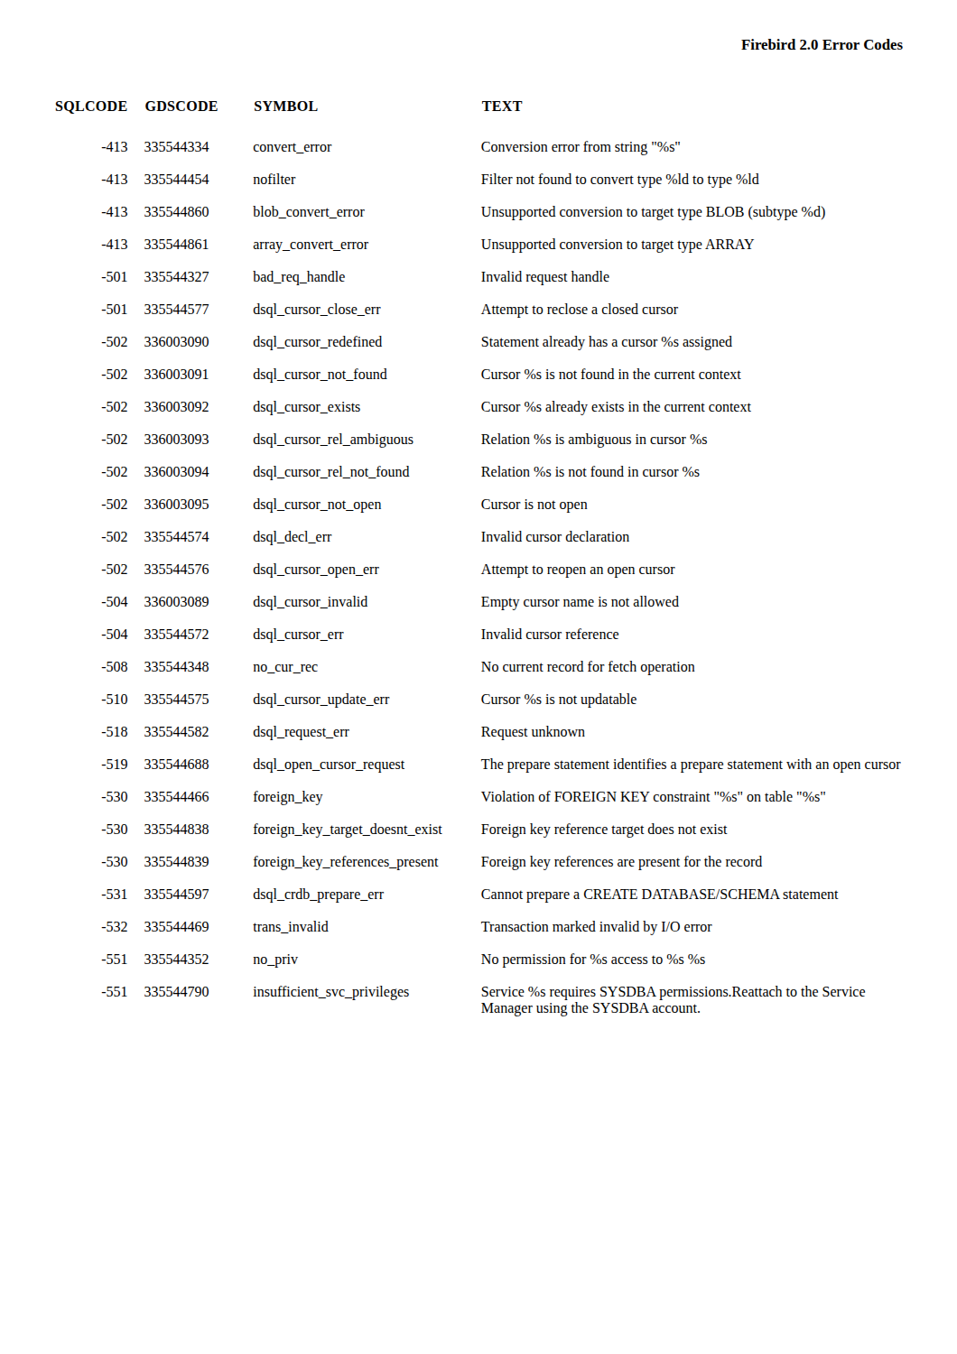Firebird 2.0 Error Codes
| SQLCODE | GDSCODE | SYMBOL | TEXT |
| --- | --- | --- | --- |
| -413 | 335544334 | convert_error | Conversion error from string "%s" |
| -413 | 335544454 | nofilter | Filter not found to convert type %ld to type %ld |
| -413 | 335544860 | blob_convert_error | Unsupported conversion to target type BLOB (subtype %d) |
| -413 | 335544861 | array_convert_error | Unsupported conversion to target type ARRAY |
| -501 | 335544327 | bad_req_handle | Invalid request handle |
| -501 | 335544577 | dsql_cursor_close_err | Attempt to reclose a closed cursor |
| -502 | 336003090 | dsql_cursor_redefined | Statement already has a cursor %s assigned |
| -502 | 336003091 | dsql_cursor_not_found | Cursor %s is not found in the current context |
| -502 | 336003092 | dsql_cursor_exists | Cursor %s already exists in the current context |
| -502 | 336003093 | dsql_cursor_rel_ambiguous | Relation %s is ambiguous in cursor %s |
| -502 | 336003094 | dsql_cursor_rel_not_found | Relation %s is not found in cursor %s |
| -502 | 336003095 | dsql_cursor_not_open | Cursor is not open |
| -502 | 335544574 | dsql_decl_err | Invalid cursor declaration |
| -502 | 335544576 | dsql_cursor_open_err | Attempt to reopen an open cursor |
| -504 | 336003089 | dsql_cursor_invalid | Empty cursor name is not allowed |
| -504 | 335544572 | dsql_cursor_err | Invalid cursor reference |
| -508 | 335544348 | no_cur_rec | No current record for fetch operation |
| -510 | 335544575 | dsql_cursor_update_err | Cursor %s is not updatable |
| -518 | 335544582 | dsql_request_err | Request unknown |
| -519 | 335544688 | dsql_open_cursor_request | The prepare statement identifies a prepare statement with an open cursor |
| -530 | 335544466 | foreign_key | Violation of FOREIGN KEY constraint "%s" on table "%s" |
| -530 | 335544838 | foreign_key_target_doesnt_exist | Foreign key reference target does not exist |
| -530 | 335544839 | foreign_key_references_present | Foreign key references are present for the record |
| -531 | 335544597 | dsql_crdb_prepare_err | Cannot prepare a CREATE DATABASE/SCHEMA statement |
| -532 | 335544469 | trans_invalid | Transaction marked invalid by I/O error |
| -551 | 335544352 | no_priv | No permission for %s access to %s %s |
| -551 | 335544790 | insufficient_svc_privileges | Service %s requires SYSDBA permissions.Reattach to the Service Manager using the SYSDBA account. |